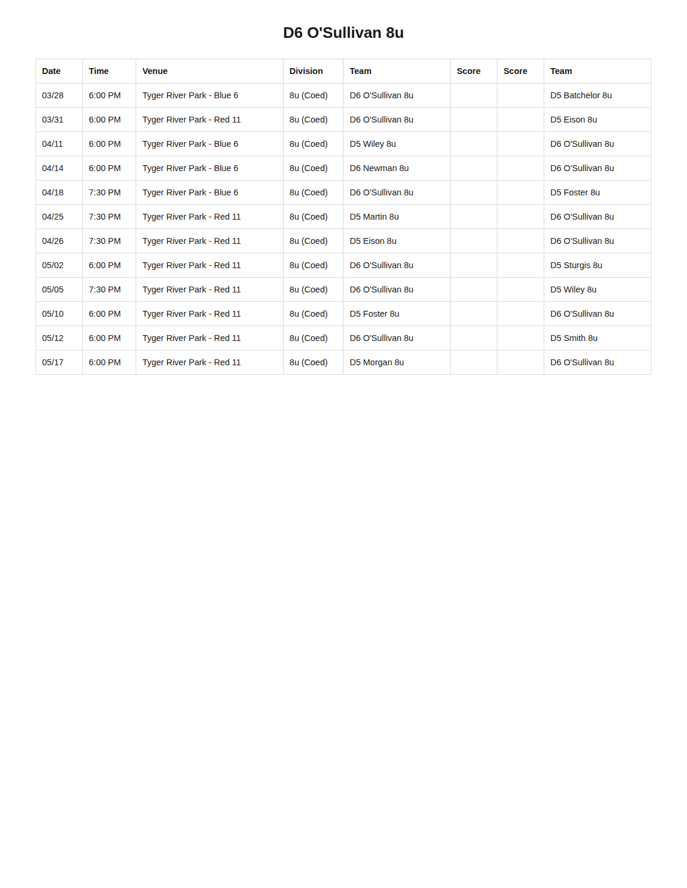D6 O'Sullivan 8u
| Date | Time | Venue | Division | Team | Score | Score | Team |
| --- | --- | --- | --- | --- | --- | --- | --- |
| 03/28 | 6:00 PM | Tyger River Park - Blue 6 | 8u (Coed) | D6 O'Sullivan 8u | | | D5 Batchelor 8u |
| 03/31 | 6:00 PM | Tyger River Park - Red 11 | 8u (Coed) | D6 O'Sullivan 8u | | | D5 Eison 8u |
| 04/11 | 6:00 PM | Tyger River Park - Blue 6 | 8u (Coed) | D5 Wiley 8u | | | D6 O'Sullivan 8u |
| 04/14 | 6:00 PM | Tyger River Park - Blue 6 | 8u (Coed) | D6 Newman 8u | | | D6 O'Sullivan 8u |
| 04/18 | 7:30 PM | Tyger River Park - Blue 6 | 8u (Coed) | D6 O'Sullivan 8u | | | D5 Foster 8u |
| 04/25 | 7:30 PM | Tyger River Park - Red 11 | 8u (Coed) | D5 Martin 8u | | | D6 O'Sullivan 8u |
| 04/26 | 7:30 PM | Tyger River Park - Red 11 | 8u (Coed) | D5 Eison 8u | | | D6 O'Sullivan 8u |
| 05/02 | 6:00 PM | Tyger River Park - Red 11 | 8u (Coed) | D6 O'Sullivan 8u | | | D5 Sturgis 8u |
| 05/05 | 7:30 PM | Tyger River Park - Red 11 | 8u (Coed) | D6 O'Sullivan 8u | | | D5 Wiley 8u |
| 05/10 | 6:00 PM | Tyger River Park - Red 11 | 8u (Coed) | D5 Foster 8u | | | D6 O'Sullivan 8u |
| 05/12 | 6:00 PM | Tyger River Park - Red 11 | 8u (Coed) | D6 O'Sullivan 8u | | | D5 Smith 8u |
| 05/17 | 6:00 PM | Tyger River Park - Red 11 | 8u (Coed) | D5 Morgan 8u | | | D6 O'Sullivan 8u |